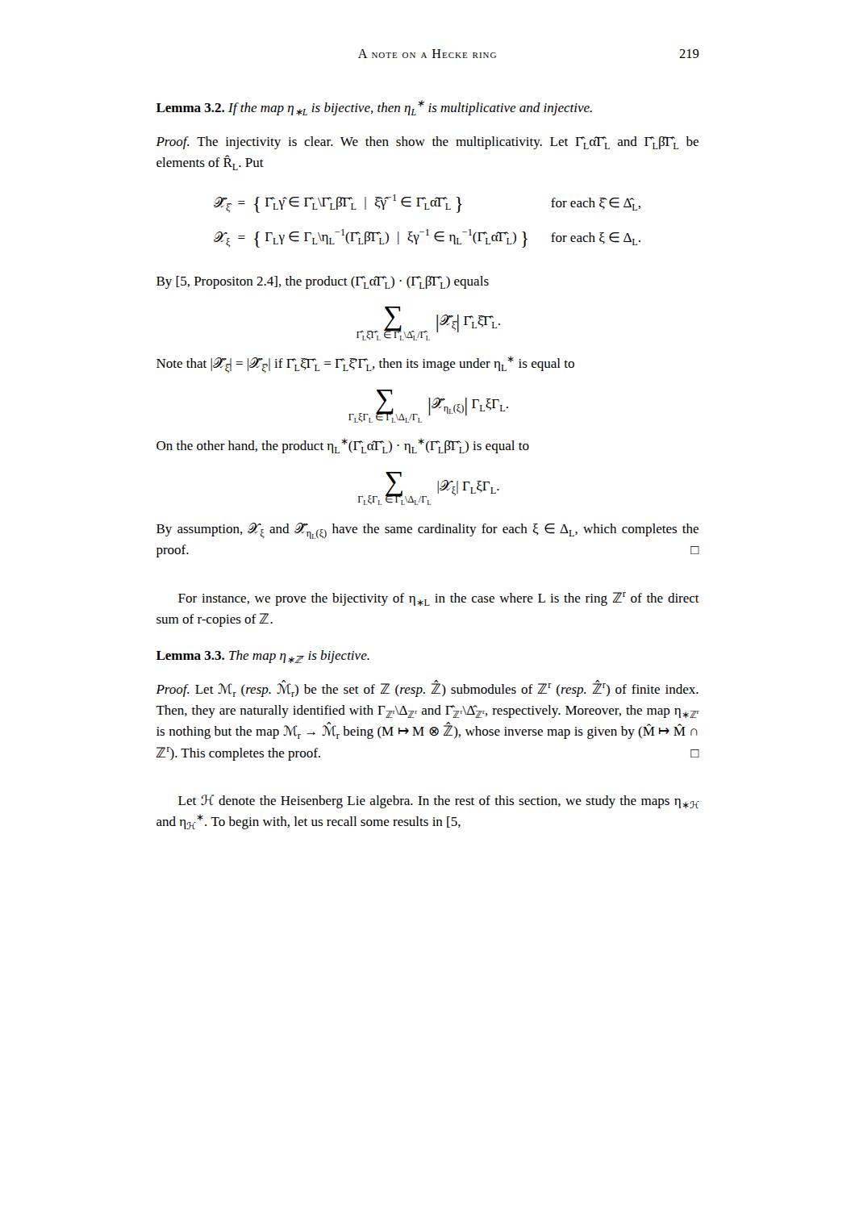A note on a Hecke ring 219
Lemma 3.2. If the map η∗L is bijective, then ηL∗ is multiplicative and injective.
Proof. The injectivity is clear. We then show the multiplicativity. Let Γ̂Lα̂Γ̂L and Γ̂Lβ̂Γ̂L be elements of R̂L. Put
| 𝒳̂ ξ̂ | = | { Γ̂ L γ̂ ∈ Γ̂ L \Γ̂ L β̂Γ̂ L / ξ̂γ̂ −1 ∈ Γ̂ L α̂Γ̂ L } | for each ξ̂ ∈ Δ̂ L , |
| 𝒳 ξ | = | { Γ L γ ∈ Γ L \η L −1 (Γ̂ L β̂Γ̂ L ) / ξγ −1 ∈ η L −1 (Γ̂ L α̂Γ̂ L ) } | for each ξ ∈ Δ L . |
By [5, Propositon 2.4], the product (Γ̂Lα̂Γ̂L) · (Γ̂Lβ̂Γ̂L) equals
∑ Γ̂Lξ̂Γ̂L ∈ Γ̂L\Δ̂L/Γ̂L |𝒳̂ξ̂| Γ̂Lξ̂Γ̂L.
Note that |𝒳̂ξ̂| = |𝒳̂ξ̂′| if Γ̂Lξ̂Γ̂L = Γ̂Lξ̂′Γ̂L, then its image under ηL∗ is equal to
∑ ΓLξΓL ∈ ΓL\ΔL/ΓL |𝒳̂ηL(ξ)| ΓLξΓL.
On the other hand, the product ηL∗(Γ̂Lα̂Γ̂L) · ηL∗(Γ̂Lβ̂Γ̂L) is equal to
∑ ΓLξΓL ∈ ΓL\ΔL/ΓL |𝒳ξ| ΓLξΓL.
By assumption, 𝒳ξ and 𝒳̂ηL(ξ) have the same cardinality for each ξ ∈ ΔL, which completes the proof.□
For instance, we prove the bijectivity of η∗L in the case where L is the ring ℤr of the direct sum of r-copies of ℤ.
Lemma 3.3. The map η∗ℤr is bijective.
Proof. Let ℳr (resp. ℳ̂r) be the set of ℤ (resp. ℤ̂) submodules of ℤr (resp. ℤ̂r) of finite index. Then, they are naturally identified with Γℤr\Δℤr and Γ̂ℤr\Δ̂ℤr, respectively. Moreover, the map η∗ℤr is nothing but the map ℳr → ℳ̂r being (M ↦ M ⊗ ℤ̂), whose inverse map is given by (M̂ ↦ M̂ ∩ ℤr). This completes the proof.□
Let ℋ denote the Heisenberg Lie algebra. In the rest of this section, we study the maps η∗ℋ and ηℋ∗. To begin with, let us recall some results in [5,